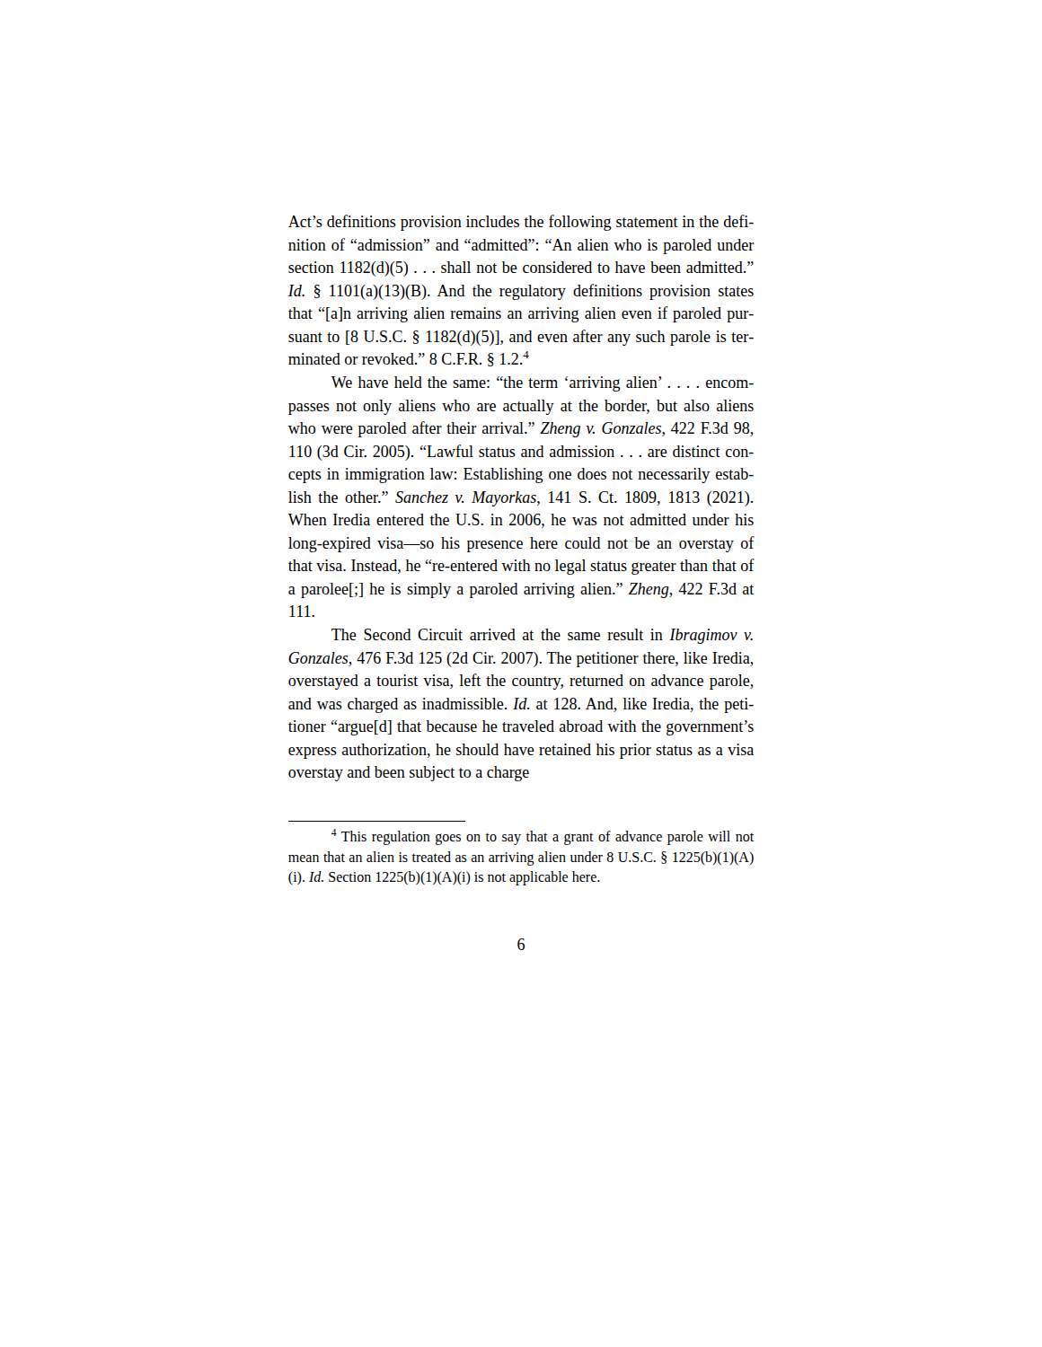Act’s definitions provision includes the following statement in the definition of “admission” and “admitted”: “An alien who is paroled under section 1182(d)(5) . . . shall not be considered to have been admitted.” Id. § 1101(a)(13)(B). And the regulatory definitions provision states that “[a]n arriving alien remains an arriving alien even if paroled pursuant to [8 U.S.C. § 1182(d)(5)], and even after any such parole is terminated or revoked.” 8 C.F.R. § 1.2.4
We have held the same: “the term ‘arriving alien’ . . . . encompasses not only aliens who are actually at the border, but also aliens who were paroled after their arrival.” Zheng v. Gonzales, 422 F.3d 98, 110 (3d Cir. 2005). “Lawful status and admission . . . are distinct concepts in immigration law: Establishing one does not necessarily establish the other.” Sanchez v. Mayorkas, 141 S. Ct. 1809, 1813 (2021). When Iredia entered the U.S. in 2006, he was not admitted under his long-expired visa—so his presence here could not be an overstay of that visa. Instead, he “re-entered with no legal status greater than that of a parolee[;] he is simply a paroled arriving alien.” Zheng, 422 F.3d at 111.
The Second Circuit arrived at the same result in Ibragimov v. Gonzales, 476 F.3d 125 (2d Cir. 2007). The petitioner there, like Iredia, overstayed a tourist visa, left the country, returned on advance parole, and was charged as inadmissible. Id. at 128. And, like Iredia, the petitioner “argue[d] that because he traveled abroad with the government’s express authorization, he should have retained his prior status as a visa overstay and been subject to a charge
4 This regulation goes on to say that a grant of advance parole will not mean that an alien is treated as an arriving alien under 8 U.S.C. § 1225(b)(1)(A)(i). Id. Section 1225(b)(1)(A)(i) is not applicable here.
6